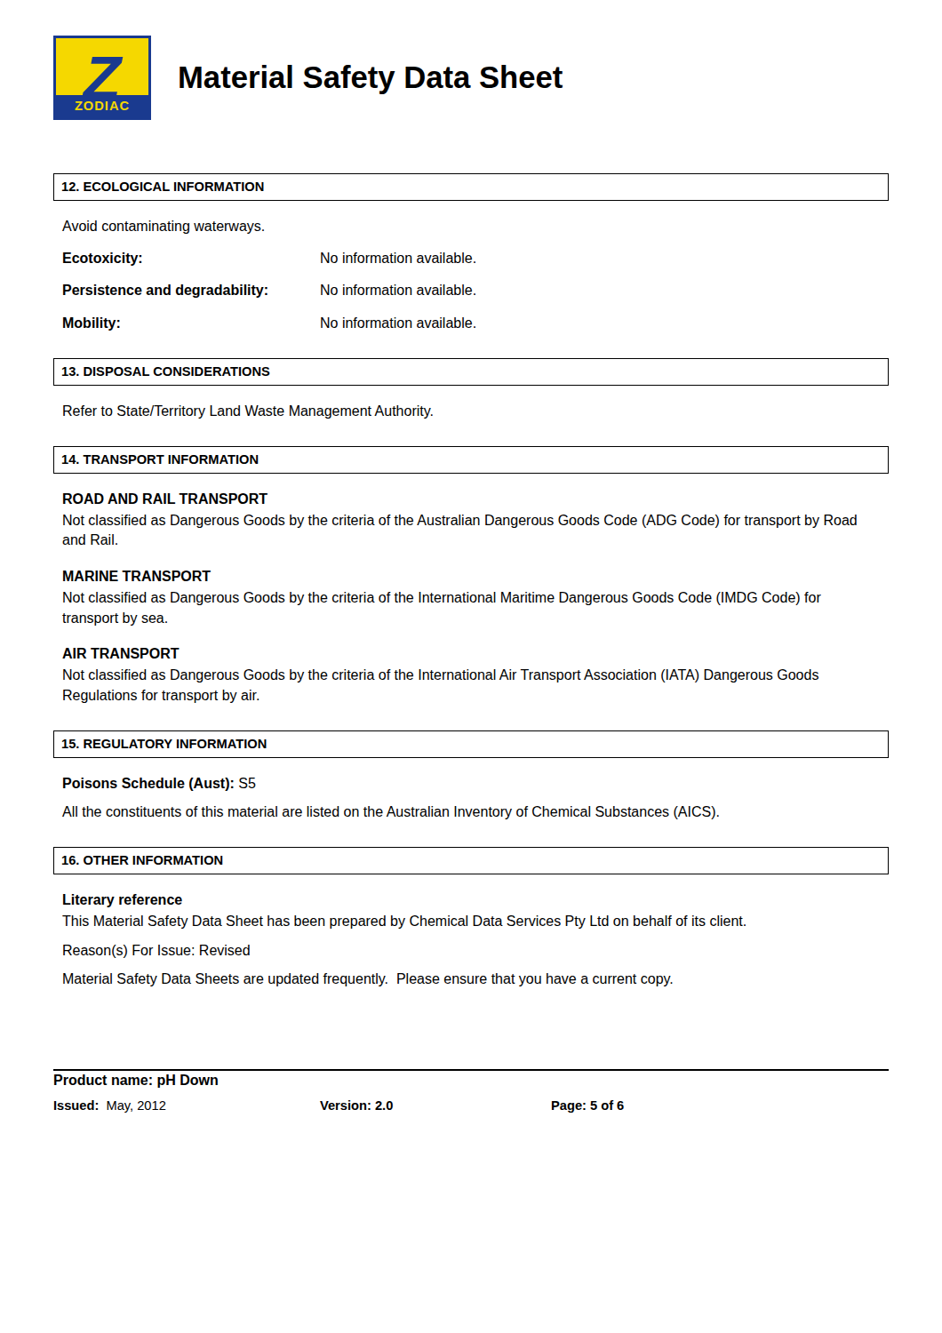Z
ZODIAC
Material Safety Data Sheet
12. ECOLOGICAL INFORMATION
Avoid contaminating waterways.
Ecotoxicity:
No information available.
Persistence and degradability:
No information available.
Mobility:
No information available.
13. DISPOSAL CONSIDERATIONS
Refer to State/Territory Land Waste Management Authority.
14. TRANSPORT INFORMATION
ROAD AND RAIL TRANSPORT
Not classified as Dangerous Goods by the criteria of the Australian Dangerous Goods Code (ADG Code) for transport by Road and Rail.
MARINE TRANSPORT
Not classified as Dangerous Goods by the criteria of the International Maritime Dangerous Goods Code (IMDG Code) for transport by sea.
AIR TRANSPORT
Not classified as Dangerous Goods by the criteria of the International Air Transport Association (IATA) Dangerous Goods Regulations for transport by air.
15. REGULATORY INFORMATION
Poisons Schedule (Aust): S5
All the constituents of this material are listed on the Australian Inventory of Chemical Substances (AICS).
16. OTHER INFORMATION
Literary reference
This Material Safety Data Sheet has been prepared by Chemical Data Services Pty Ltd on behalf of its client.
Reason(s) For Issue: Revised
Material Safety Data Sheets are updated frequently. Please ensure that you have a current copy.
Product name: pH Down
Issued: May, 2012
Version: 2.0
Page: 5 of 6